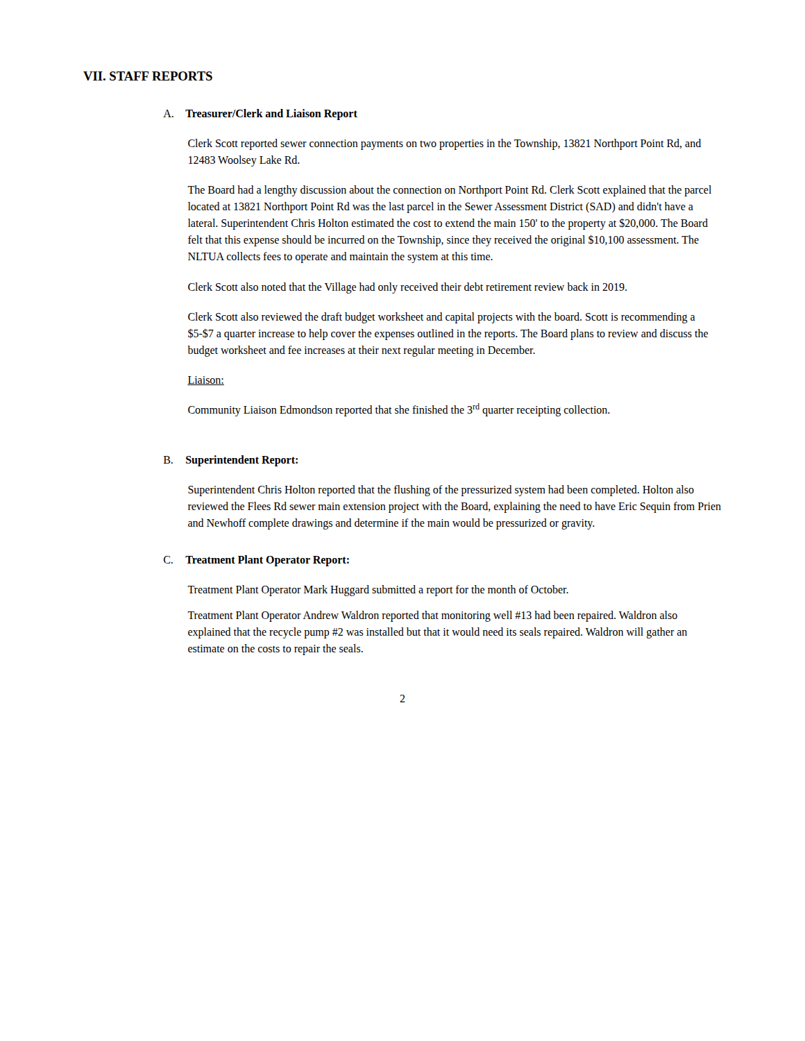VII. STAFF REPORTS
A. Treasurer/Clerk and Liaison Report
Clerk Scott reported sewer connection payments on two properties in the Township, 13821 Northport Point Rd, and 12483 Woolsey Lake Rd.
The Board had a lengthy discussion about the connection on Northport Point Rd. Clerk Scott explained that the parcel located at 13821 Northport Point Rd was the last parcel in the Sewer Assessment District (SAD) and didn't have a lateral. Superintendent Chris Holton estimated the cost to extend the main 150' to the property at $20,000. The Board felt that this expense should be incurred on the Township, since they received the original $10,100 assessment. The NLTUA collects fees to operate and maintain the system at this time.
Clerk Scott also noted that the Village had only received their debt retirement review back in 2019.
Clerk Scott also reviewed the draft budget worksheet and capital projects with the board. Scott is recommending a $5-$7 a quarter increase to help cover the expenses outlined in the reports. The Board plans to review and discuss the budget worksheet and fee increases at their next regular meeting in December.
Liaison:
Community Liaison Edmondson reported that she finished the 3rd quarter receipting collection.
B. Superintendent Report:
Superintendent Chris Holton reported that the flushing of the pressurized system had been completed. Holton also reviewed the Flees Rd sewer main extension project with the Board, explaining the need to have Eric Sequin from Prien and Newhoff complete drawings and determine if the main would be pressurized or gravity.
C. Treatment Plant Operator Report:
Treatment Plant Operator Mark Huggard submitted a report for the month of October.
Treatment Plant Operator Andrew Waldron reported that monitoring well #13 had been repaired. Waldron also explained that the recycle pump #2 was installed but that it would need its seals repaired. Waldron will gather an estimate on the costs to repair the seals.
2